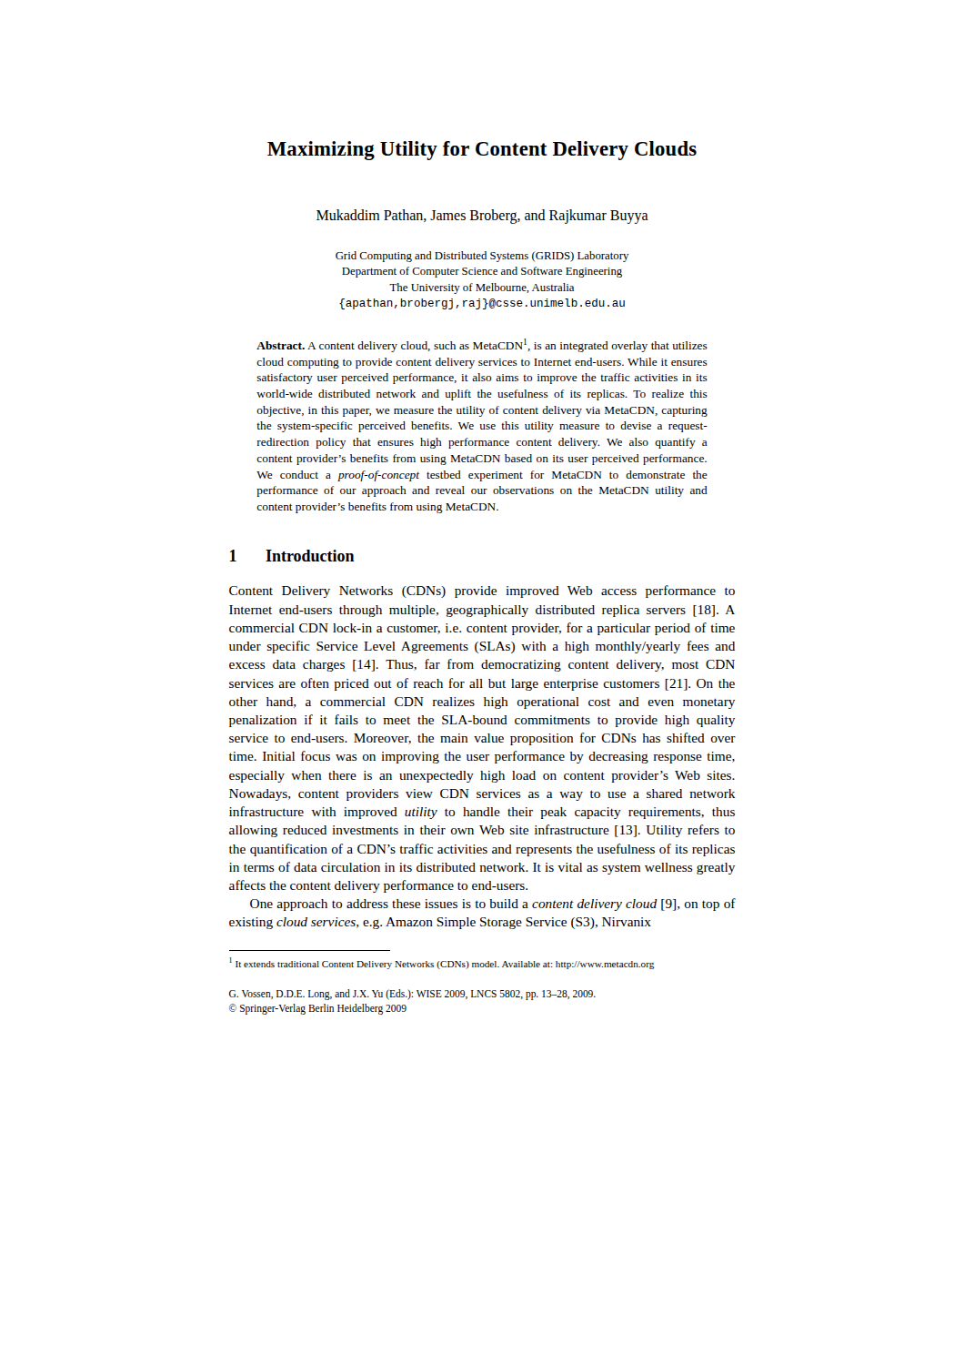Maximizing Utility for Content Delivery Clouds
Mukaddim Pathan, James Broberg, and Rajkumar Buyya
Grid Computing and Distributed Systems (GRIDS) Laboratory
Department of Computer Science and Software Engineering
The University of Melbourne, Australia
{apathan,brobergj,raj}@csse.unimelb.edu.au
Abstract. A content delivery cloud, such as MetaCDN1, is an integrated overlay that utilizes cloud computing to provide content delivery services to Internet end-users. While it ensures satisfactory user perceived performance, it also aims to improve the traffic activities in its world-wide distributed network and uplift the usefulness of its replicas. To realize this objective, in this paper, we measure the utility of content delivery via MetaCDN, capturing the system-specific perceived benefits. We use this utility measure to devise a request-redirection policy that ensures high performance content delivery. We also quantify a content provider’s benefits from using MetaCDN based on its user perceived performance. We conduct a proof-of-concept testbed experiment for MetaCDN to demonstrate the performance of our approach and reveal our observations on the MetaCDN utility and content provider’s benefits from using MetaCDN.
1 Introduction
Content Delivery Networks (CDNs) provide improved Web access performance to Internet end-users through multiple, geographically distributed replica servers [18]. A commercial CDN lock-in a customer, i.e. content provider, for a particular period of time under specific Service Level Agreements (SLAs) with a high monthly/yearly fees and excess data charges [14]. Thus, far from democratizing content delivery, most CDN services are often priced out of reach for all but large enterprise customers [21]. On the other hand, a commercial CDN realizes high operational cost and even monetary penalization if it fails to meet the SLA-bound commitments to provide high quality service to end-users. Moreover, the main value proposition for CDNs has shifted over time. Initial focus was on improving the user performance by decreasing response time, especially when there is an unexpectedly high load on content provider’s Web sites. Nowadays, content providers view CDN services as a way to use a shared network infrastructure with improved utility to handle their peak capacity requirements, thus allowing reduced investments in their own Web site infrastructure [13]. Utility refers to the quantification of a CDN’s traffic activities and represents the usefulness of its replicas in terms of data circulation in its distributed network. It is vital as system wellness greatly affects the content delivery performance to end-users.
One approach to address these issues is to build a content delivery cloud [9], on top of existing cloud services, e.g. Amazon Simple Storage Service (S3), Nirvanix
1 It extends traditional Content Delivery Networks (CDNs) model. Available at: http://www.metacdn.org
G. Vossen, D.D.E. Long, and J.X. Yu (Eds.): WISE 2009, LNCS 5802, pp. 13–28, 2009.
© Springer-Verlag Berlin Heidelberg 2009